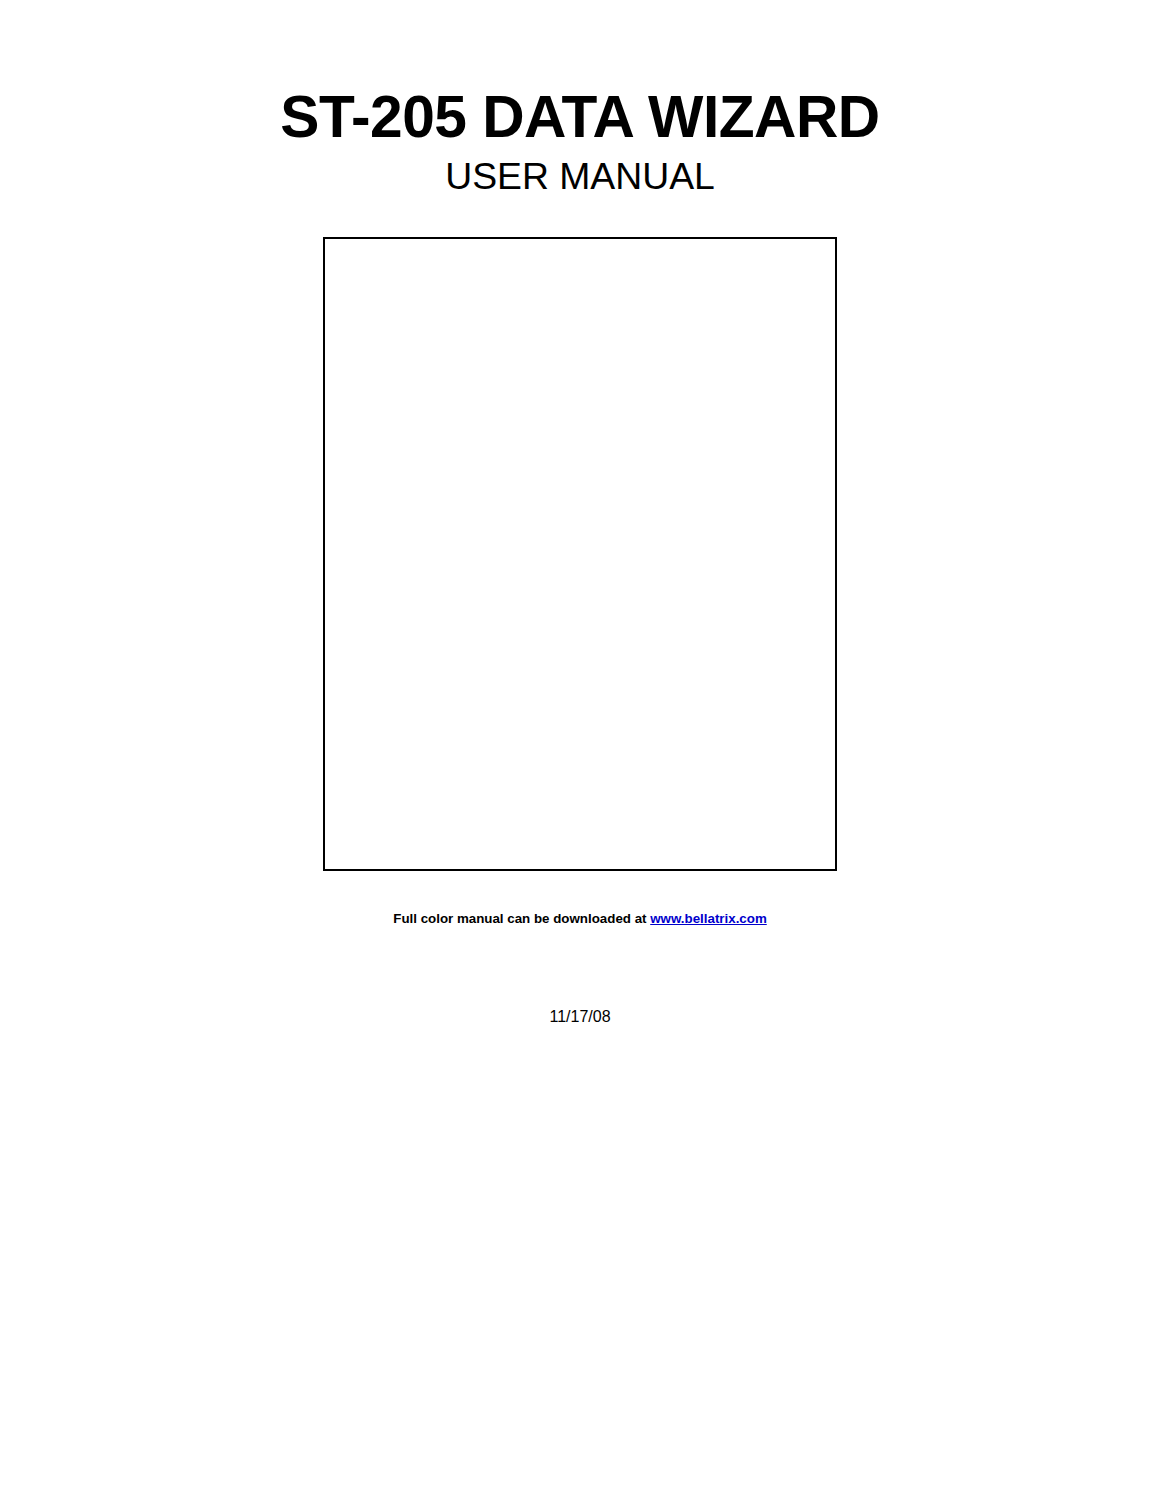ST-205 DATA WIZARD
USER MANUAL
Full color manual can be downloaded at www.bellatrix.com
11/17/08